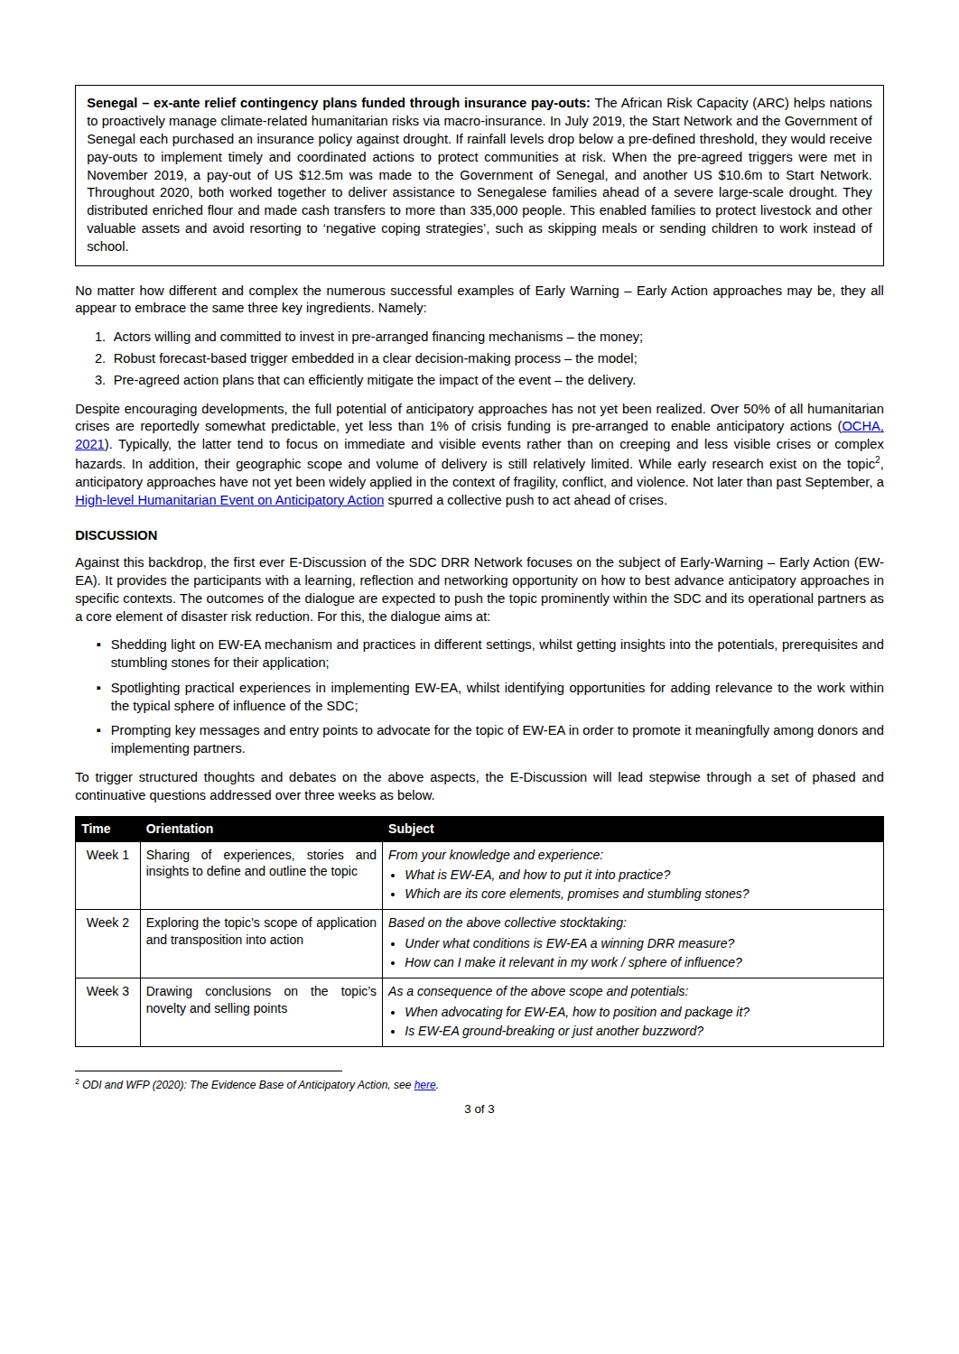Senegal – ex-ante relief contingency plans funded through insurance pay-outs: The African Risk Capacity (ARC) helps nations to proactively manage climate-related humanitarian risks via macro-insurance. In July 2019, the Start Network and the Government of Senegal each purchased an insurance policy against drought. If rainfall levels drop below a pre-defined threshold, they would receive pay-outs to implement timely and coordinated actions to protect communities at risk. When the pre-agreed triggers were met in November 2019, a pay-out of US $12.5m was made to the Government of Senegal, and another US $10.6m to Start Network. Throughout 2020, both worked together to deliver assistance to Senegalese families ahead of a severe large-scale drought. They distributed enriched flour and made cash transfers to more than 335,000 people. This enabled families to protect livestock and other valuable assets and avoid resorting to ‘negative coping strategies’, such as skipping meals or sending children to work instead of school.
No matter how different and complex the numerous successful examples of Early Warning – Early Action approaches may be, they all appear to embrace the same three key ingredients. Namely:
Actors willing and committed to invest in pre-arranged financing mechanisms – the money;
Robust forecast-based trigger embedded in a clear decision-making process – the model;
Pre-agreed action plans that can efficiently mitigate the impact of the event – the delivery.
Despite encouraging developments, the full potential of anticipatory approaches has not yet been realized. Over 50% of all humanitarian crises are reportedly somewhat predictable, yet less than 1% of crisis funding is pre-arranged to enable anticipatory actions (OCHA, 2021). Typically, the latter tend to focus on immediate and visible events rather than on creeping and less visible crises or complex hazards. In addition, their geographic scope and volume of delivery is still relatively limited. While early research exist on the topic2, anticipatory approaches have not yet been widely applied in the context of fragility, conflict, and violence. Not later than past September, a High-level Humanitarian Event on Anticipatory Action spurred a collective push to act ahead of crises.
DISCUSSION
Against this backdrop, the first ever E-Discussion of the SDC DRR Network focuses on the subject of Early-Warning – Early Action (EW-EA). It provides the participants with a learning, reflection and networking opportunity on how to best advance anticipatory approaches in specific contexts. The outcomes of the dialogue are expected to push the topic prominently within the SDC and its operational partners as a core element of disaster risk reduction. For this, the dialogue aims at:
Shedding light on EW-EA mechanism and practices in different settings, whilst getting insights into the potentials, prerequisites and stumbling stones for their application;
Spotlighting practical experiences in implementing EW-EA, whilst identifying opportunities for adding relevance to the work within the typical sphere of influence of the SDC;
Prompting key messages and entry points to advocate for the topic of EW-EA in order to promote it meaningfully among donors and implementing partners.
To trigger structured thoughts and debates on the above aspects, the E-Discussion will lead stepwise through a set of phased and continuative questions addressed over three weeks as below.
| Time | Orientation | Subject |
| --- | --- | --- |
| Week 1 | Sharing of experiences, stories and insights to define and outline the topic | From your knowledge and experience: What is EW-EA, and how to put it into practice? Which are its core elements, promises and stumbling stones? |
| Week 2 | Exploring the topic’s scope of application and transposition into action | Based on the above collective stocktaking: Under what conditions is EW-EA a winning DRR measure? How can I make it relevant in my work / sphere of influence? |
| Week 3 | Drawing conclusions on the topic’s novelty and selling points | As a consequence of the above scope and potentials: When advocating for EW-EA, how to position and package it? Is EW-EA ground-breaking or just another buzzword? |
2 ODI and WFP (2020): The Evidence Base of Anticipatory Action, see here.
3 of 3